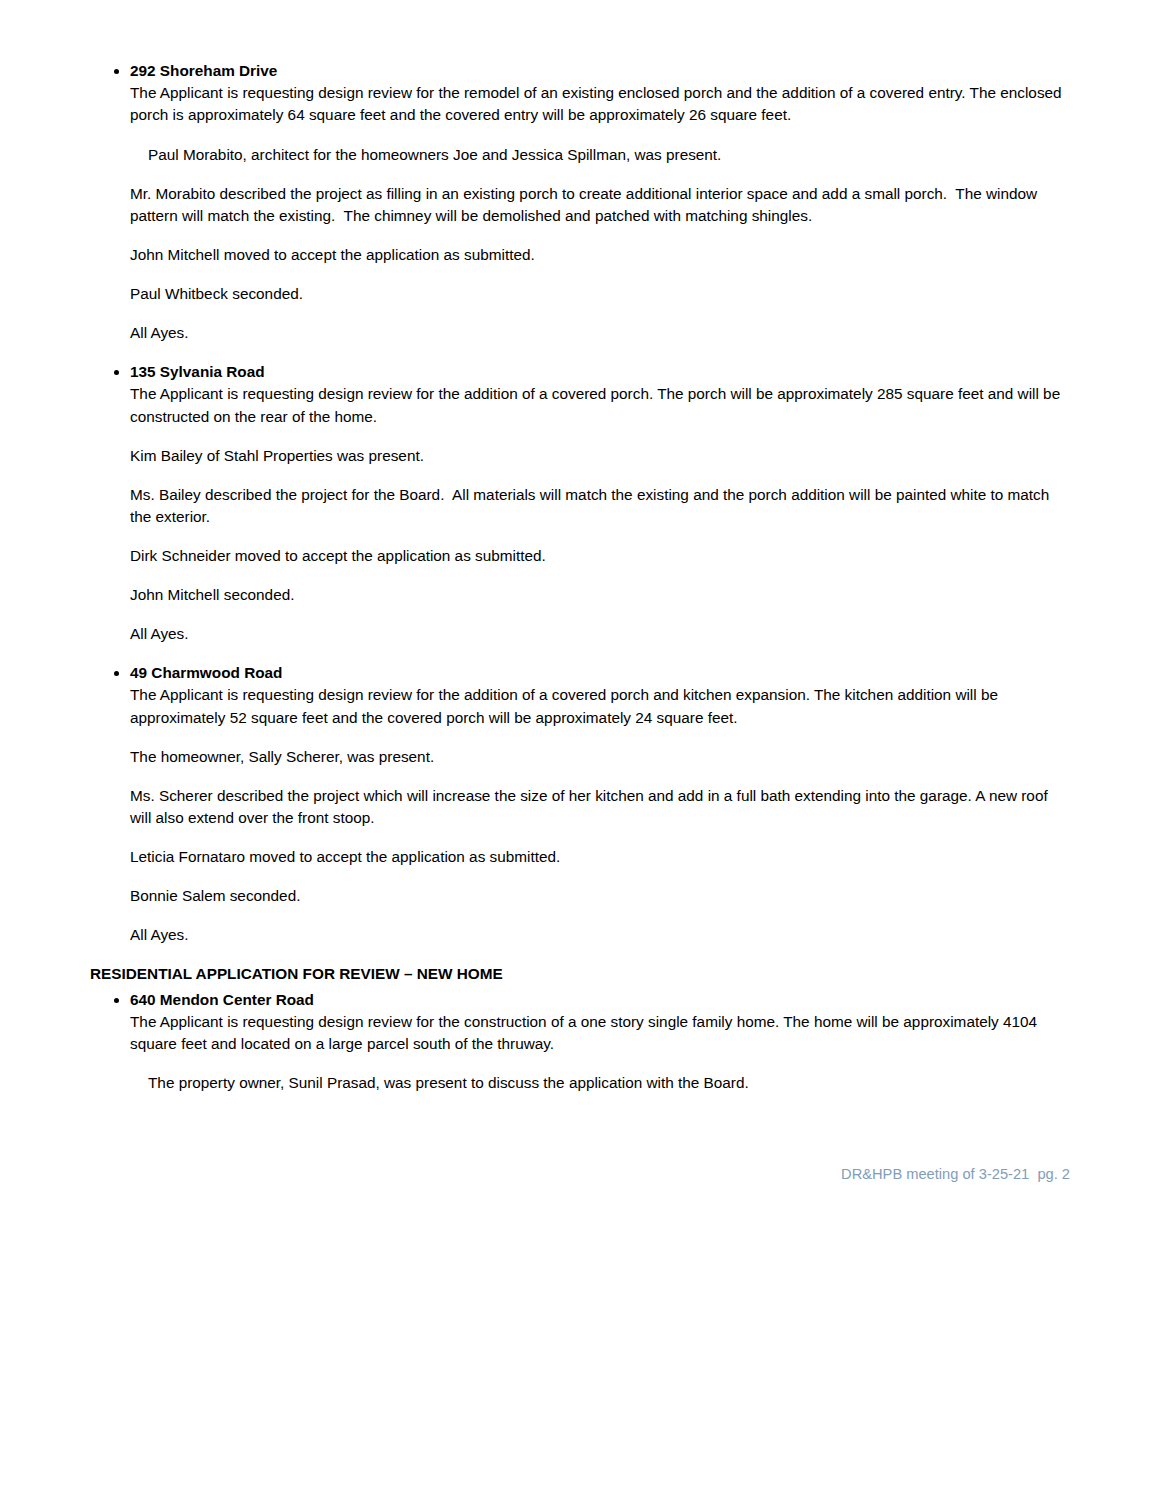292 Shoreham Drive
The Applicant is requesting design review for the remodel of an existing enclosed porch and the addition of a covered entry. The enclosed porch is approximately 64 square feet and the covered entry will be approximately 26 square feet.
Paul Morabito, architect for the homeowners Joe and Jessica Spillman, was present.
Mr. Morabito described the project as filling in an existing porch to create additional interior space and add a small porch. The window pattern will match the existing. The chimney will be demolished and patched with matching shingles.
John Mitchell moved to accept the application as submitted.
Paul Whitbeck seconded.
All Ayes.
135 Sylvania Road
The Applicant is requesting design review for the addition of a covered porch. The porch will be approximately 285 square feet and will be constructed on the rear of the home.
Kim Bailey of Stahl Properties was present.
Ms. Bailey described the project for the Board. All materials will match the existing and the porch addition will be painted white to match the exterior.
Dirk Schneider moved to accept the application as submitted.
John Mitchell seconded.
All Ayes.
49 Charmwood Road
The Applicant is requesting design review for the addition of a covered porch and kitchen expansion. The kitchen addition will be approximately 52 square feet and the covered porch will be approximately 24 square feet.
The homeowner, Sally Scherer, was present.
Ms. Scherer described the project which will increase the size of her kitchen and add in a full bath extending into the garage. A new roof will also extend over the front stoop.
Leticia Fornataro moved to accept the application as submitted.
Bonnie Salem seconded.
All Ayes.
RESIDENTIAL APPLICATION FOR REVIEW – NEW HOME
640 Mendon Center Road
The Applicant is requesting design review for the construction of a one story single family home. The home will be approximately 4104 square feet and located on a large parcel south of the thruway.
The property owner, Sunil Prasad, was present to discuss the application with the Board.
DR&HPB meeting of 3-25-21 pg. 2